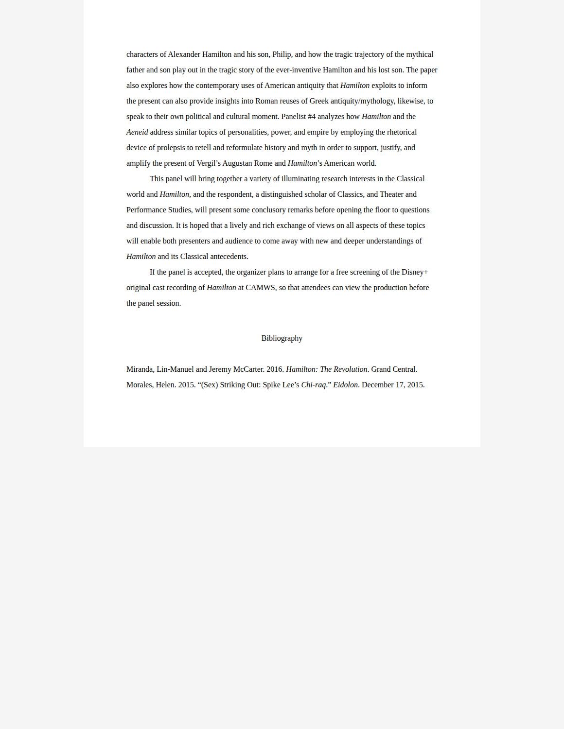characters of Alexander Hamilton and his son, Philip, and how the tragic trajectory of the mythical father and son play out in the tragic story of the ever-inventive Hamilton and his lost son. The paper also explores how the contemporary uses of American antiquity that Hamilton exploits to inform the present can also provide insights into Roman reuses of Greek antiquity/mythology, likewise, to speak to their own political and cultural moment. Panelist #4 analyzes how Hamilton and the Aeneid address similar topics of personalities, power, and empire by employing the rhetorical device of prolepsis to retell and reformulate history and myth in order to support, justify, and amplify the present of Vergil’s Augustan Rome and Hamilton’s American world.
This panel will bring together a variety of illuminating research interests in the Classical world and Hamilton, and the respondent, a distinguished scholar of Classics, and Theater and Performance Studies, will present some conclusory remarks before opening the floor to questions and discussion. It is hoped that a lively and rich exchange of views on all aspects of these topics will enable both presenters and audience to come away with new and deeper understandings of Hamilton and its Classical antecedents.
If the panel is accepted, the organizer plans to arrange for a free screening of the Disney+ original cast recording of Hamilton at CAMWS, so that attendees can view the production before the panel session.
Bibliography
Miranda, Lin-Manuel and Jeremy McCarter. 2016. Hamilton: The Revolution. Grand Central.
Morales, Helen. 2015. “(Sex) Striking Out: Spike Lee’s Chi-raq.” Eidolon. December 17, 2015.